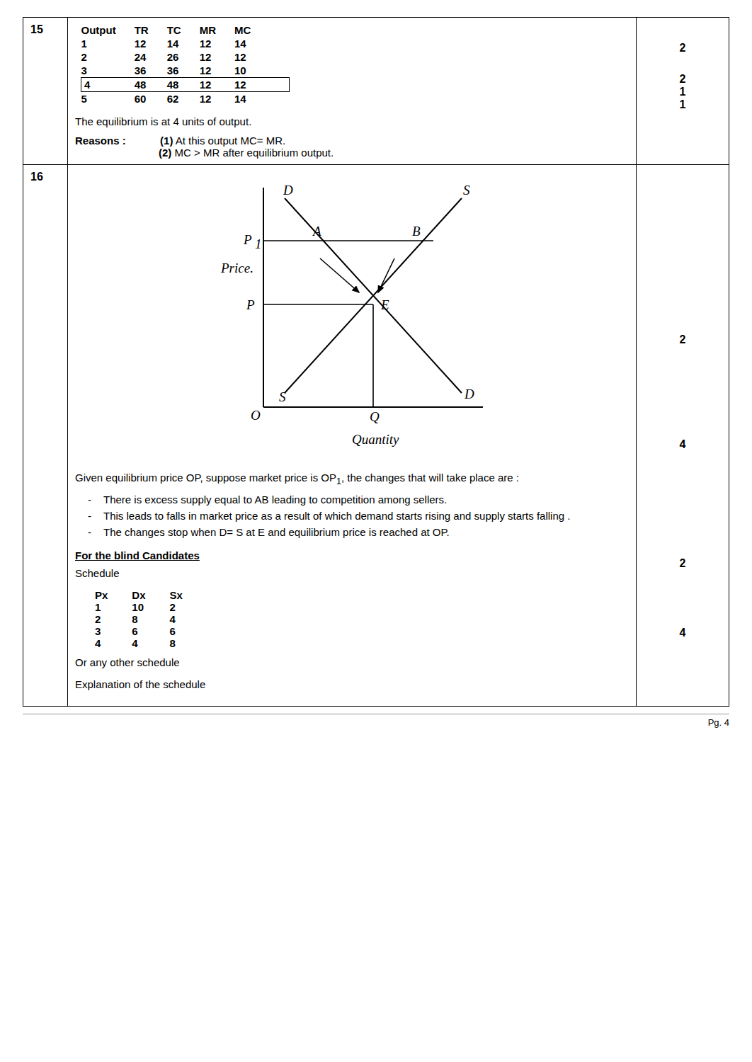| 15 | / Output / TR / TC / MR / MC / / --- / --- / --- / --- / --- / / 1 / 12 / 14 / 12 / 14 / / 2 / 24 / 26 / 12 / 12 / / 3 / 36 / 36 / 12 / 10 / / 4 / 48 / 48 / 12 / 12 / / 5 / 60 / 62 / 12 / 14 / The equilibrium is at 4 units of output. Reasons : (1) At this output MC= MR. (2) MC > MR after equilibrium output. | 2 2 1 1 |
| 16 | D S D S A B E P 1 P O Q Price. Quantity Given equilibrium price OP, suppose market price is OP 1 , the changes that will take place are : There is excess supply equal to AB leading to competition among sellers. This leads to falls in market price as a result of which demand starts rising and supply starts falling . The changes stop when D= S at E and equilibrium price is reached at OP. For the blind Candidates Schedule / Px / Dx / Sx / / --- / --- / --- / / 1 / 10 / 2 / / 2 / 8 / 4 / / 3 / 6 / 6 / / 4 / 4 / 8 / Or any other schedule Explanation of the schedule | 2 4 2 4 |
Pg. 4